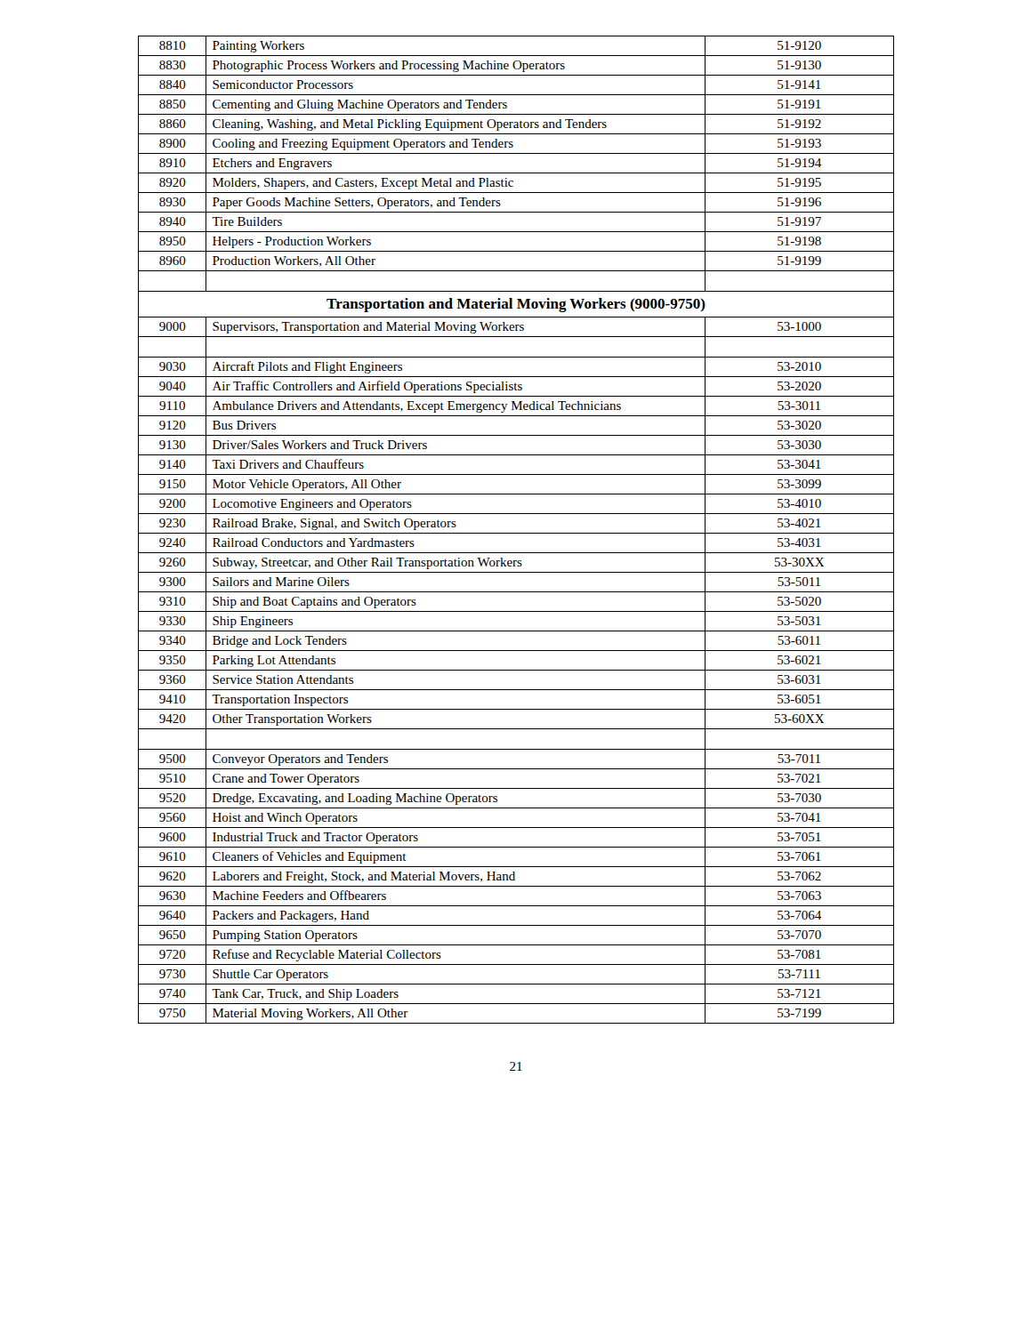| 8810 | Painting Workers | 51-9120 |
| 8830 | Photographic Process Workers and Processing Machine Operators | 51-9130 |
| 8840 | Semiconductor Processors | 51-9141 |
| 8850 | Cementing and Gluing Machine Operators and Tenders | 51-9191 |
| 8860 | Cleaning, Washing, and Metal Pickling Equipment Operators and Tenders | 51-9192 |
| 8900 | Cooling and Freezing Equipment Operators and Tenders | 51-9193 |
| 8910 | Etchers and Engravers | 51-9194 |
| 8920 | Molders, Shapers, and Casters, Except Metal and Plastic | 51-9195 |
| 8930 | Paper Goods Machine Setters, Operators, and Tenders | 51-9196 |
| 8940 | Tire Builders | 51-9197 |
| 8950 | Helpers - Production Workers | 51-9198 |
| 8960 | Production Workers, All Other | 51-9199 |
| Transportation and Material Moving Workers (9000-9750) |
| 9000 | Supervisors, Transportation and Material Moving Workers | 53-1000 |
| 9030 | Aircraft Pilots and Flight Engineers | 53-2010 |
| 9040 | Air Traffic Controllers and Airfield Operations Specialists | 53-2020 |
| 9110 | Ambulance Drivers and Attendants, Except Emergency Medical Technicians | 53-3011 |
| 9120 | Bus Drivers | 53-3020 |
| 9130 | Driver/Sales Workers and Truck Drivers | 53-3030 |
| 9140 | Taxi Drivers and Chauffeurs | 53-3041 |
| 9150 | Motor Vehicle Operators, All Other | 53-3099 |
| 9200 | Locomotive Engineers and Operators | 53-4010 |
| 9230 | Railroad Brake, Signal, and Switch Operators | 53-4021 |
| 9240 | Railroad Conductors and Yardmasters | 53-4031 |
| 9260 | Subway, Streetcar, and Other Rail Transportation Workers | 53-30XX |
| 9300 | Sailors and Marine Oilers | 53-5011 |
| 9310 | Ship and Boat Captains and Operators | 53-5020 |
| 9330 | Ship Engineers | 53-5031 |
| 9340 | Bridge and Lock Tenders | 53-6011 |
| 9350 | Parking Lot Attendants | 53-6021 |
| 9360 | Service Station Attendants | 53-6031 |
| 9410 | Transportation Inspectors | 53-6051 |
| 9420 | Other Transportation Workers | 53-60XX |
| 9500 | Conveyor Operators and Tenders | 53-7011 |
| 9510 | Crane and Tower Operators | 53-7021 |
| 9520 | Dredge, Excavating, and Loading Machine Operators | 53-7030 |
| 9560 | Hoist and Winch Operators | 53-7041 |
| 9600 | Industrial Truck and Tractor Operators | 53-7051 |
| 9610 | Cleaners of Vehicles and Equipment | 53-7061 |
| 9620 | Laborers and Freight, Stock, and Material Movers, Hand | 53-7062 |
| 9630 | Machine Feeders and Offbearers | 53-7063 |
| 9640 | Packers and Packagers, Hand | 53-7064 |
| 9650 | Pumping Station Operators | 53-7070 |
| 9720 | Refuse and Recyclable Material Collectors | 53-7081 |
| 9730 | Shuttle Car Operators | 53-7111 |
| 9740 | Tank Car, Truck, and Ship Loaders | 53-7121 |
| 9750 | Material Moving Workers, All Other | 53-7199 |
21